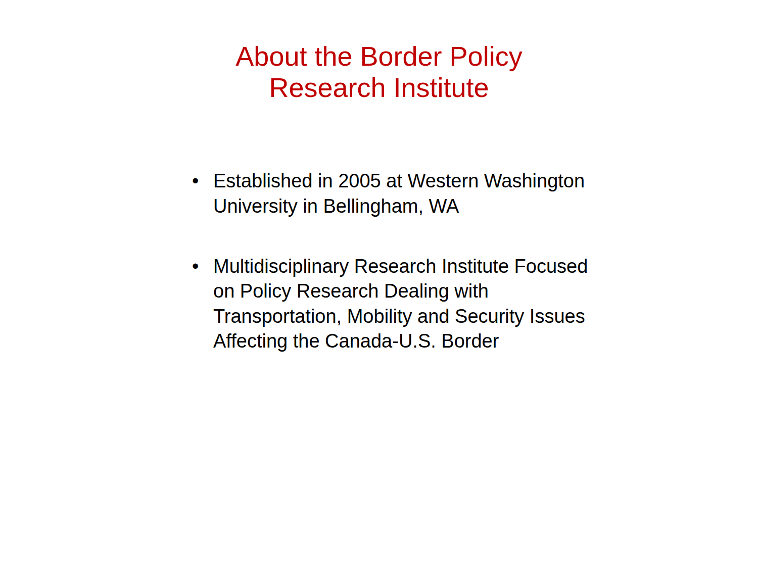About the Border Policy Research Institute
Established in 2005 at Western Washington University in Bellingham, WA
Multidisciplinary Research Institute Focused on Policy Research Dealing with Transportation, Mobility and Security Issues Affecting the Canada-U.S. Border